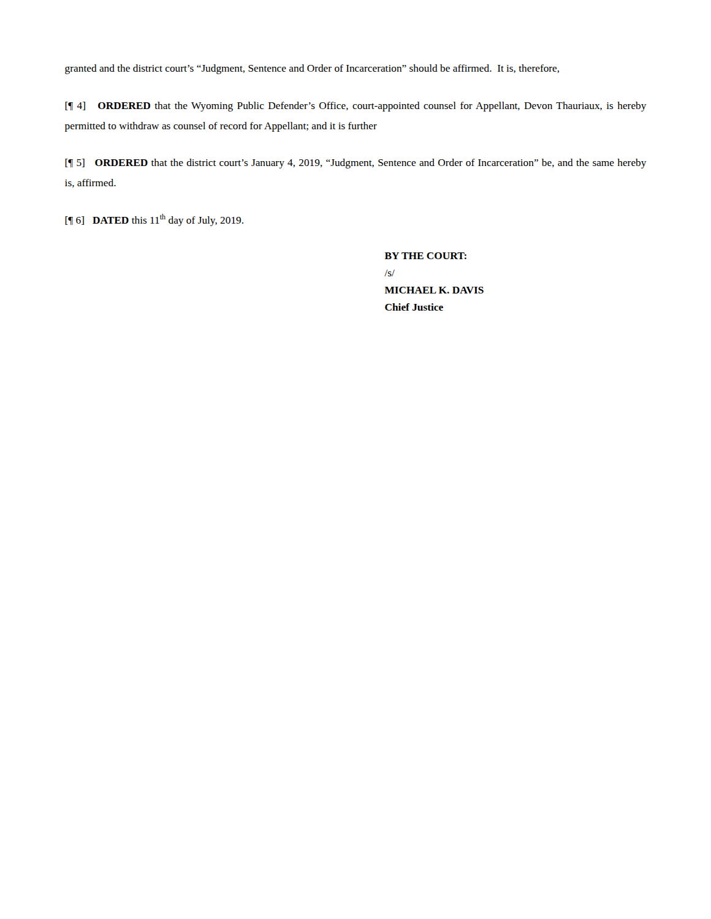granted and the district court’s “Judgment, Sentence and Order of Incarceration” should be affirmed. It is, therefore,
[¶ 4] ORDERED that the Wyoming Public Defender’s Office, court-appointed counsel for Appellant, Devon Thauriaux, is hereby permitted to withdraw as counsel of record for Appellant; and it is further
[¶ 5] ORDERED that the district court’s January 4, 2019, “Judgment, Sentence and Order of Incarceration” be, and the same hereby is, affirmed.
[¶ 6] DATED this 11th day of July, 2019.
BY THE COURT:
/s/
MICHAEL K. DAVIS
Chief Justice